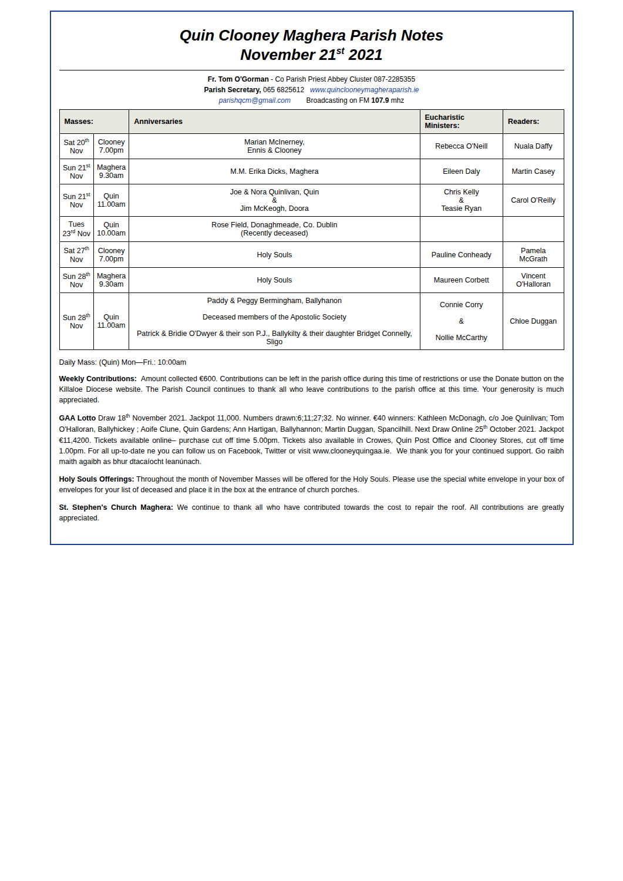Quin Clooney Maghera Parish Notes
November 21st 2021
Fr. Tom O'Gorman - Co Parish Priest Abbey Cluster 087-2285355
Parish Secretary, 065 6825612 www.quinclooneymagheraparish.ie
parishqcm@gmail.com Broadcasting on FM 107.9 mhz
| Masses: | Anniversaries | Eucharistic Ministers: | Readers: |
| --- | --- | --- | --- |
| Sat 20 th Nov | Clooney 7.00pm | Marian McInerney, Ennis & Clooney | Rebecca O'Neill | Nuala Daffy |
| Sun 21 st Nov | Maghera 9.30am | M.M. Erika Dicks, Maghera | Eileen Daly | Martin Casey |
| Sun 21 st Nov | Quin 11.00am | Joe & Nora Quinlivan, Quin & Jim McKeogh, Doora | Chris Kelly & Teasie Ryan | Carol O'Reilly |
| Tues 23 rd Nov | Quin 10.00am | Rose Field, Donaghmeade, Co. Dublin (Recently deceased) | | |
| Sat 27 th Nov | Clooney 7.00pm | Holy Souls | Pauline Conheady | Pamela McGrath |
| Sun 28 th Nov | Maghera 9.30am | Holy Souls | Maureen Corbett | Vincent O'Halloran |
| Sun 28 th Nov | Quin 11.00am | Paddy & Peggy Bermingham, Ballyhanon Deceased members of the Apostolic Society Patrick & Bridie O'Dwyer & their son P.J., Ballykilty & their daughter Bridget Connelly, Sligo | Connie Corry & Nollie McCarthy | Chloe Duggan |
Daily Mass: (Quin) Mon—Fri.: 10:00am
Weekly Contributions: Amount collected €600. Contributions can be left in the parish office during this time of restrictions or use the Donate button on the Killaloe Diocese website. The Parish Council continues to thank all who leave contributions to the parish office at this time. Your generosity is much appreciated.
GAA Lotto Draw 18th November 2021. Jackpot 11,000. Numbers drawn:6;11;27;32. No winner. €40 winners: Kathleen McDonagh, c/o Joe Quinlivan; Tom O'Halloran, Ballyhickey ; Aoife Clune, Quin Gardens; Ann Hartigan, Ballyhannon; Martin Duggan, Spancilhill. Next Draw Online 25th October 2021. Jackpot €11,4200. Tickets available online– purchase cut off time 5.00pm. Tickets also available in Crowes, Quin Post Office and Clooney Stores, cut off time 1.00pm. For all up-to-date ne you can follow us on Facebook, Twitter or visit www.clooneyquingaa.ie. We thank you for your continued support. Go raibh maith agaibh as bhur dtacaíocht leanúnach.
Holy Souls Offerings: Throughout the month of November Masses will be offered for the Holy Souls. Please use the special white envelope in your box of envelopes for your list of deceased and place it in the box at the entrance of church porches.
St. Stephen's Church Maghera: We continue to thank all who have contributed towards the cost to repair the roof. All contributions are greatly appreciated.